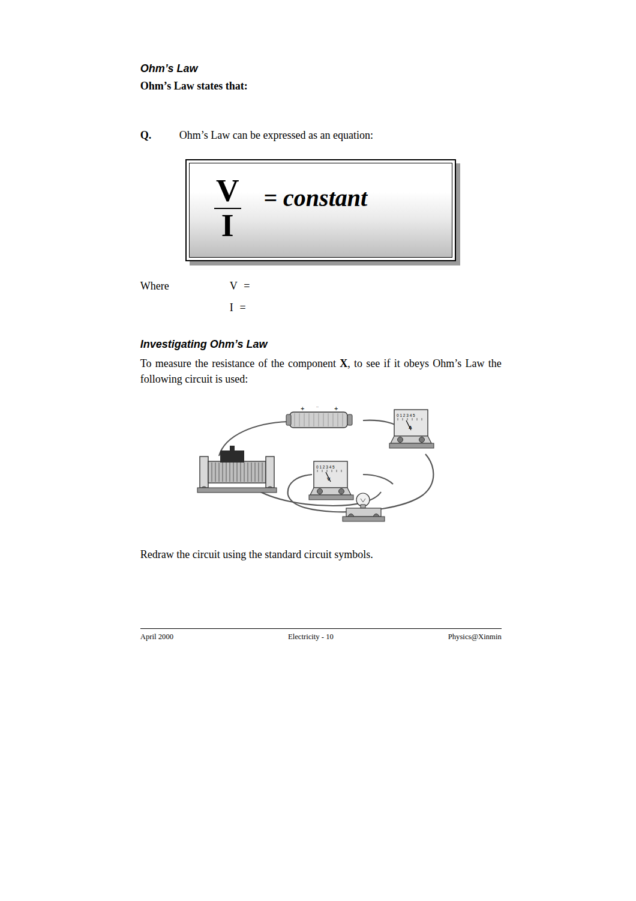Ohm’s Law
Ohm’s Law states that:
Q. Ohm’s Law can be expressed as an equation:
V I = constant
Where V =
I =
Investigating Ohm’s Law
To measure the resistance of the component X, to see if it obeys Ohm’s Law the following circuit is used:
+ + .. 0 1 2 3 4 5 A 0 1 2 3 4 5 V
Redraw the circuit using the standard circuit symbols.
April 2000 Electricity - 10 Physics@Xinmin